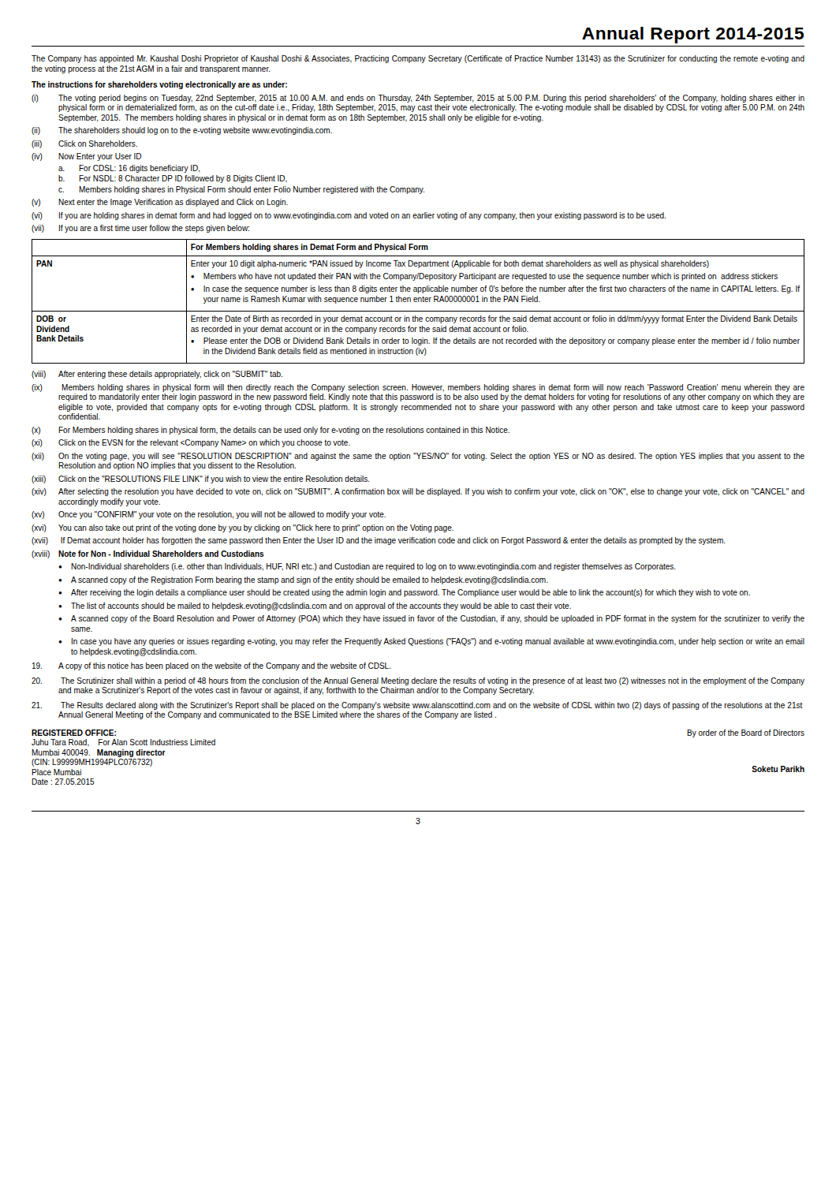Annual Report 2014-2015
The Company has appointed Mr. Kaushal Doshi Proprietor of Kaushal Doshi & Associates, Practicing Company Secretary (Certificate of Practice Number 13143) as the Scrutinizer for conducting the remote e-voting and the voting process at the 21st AGM in a fair and transparent manner.
The instructions for shareholders voting electronically are as under:
(i) The voting period begins on Tuesday, 22nd September, 2015 at 10.00 A.M. and ends on Thursday, 24th September, 2015 at 5.00 P.M. During this period shareholders' of the Company, holding shares either in physical form or in dematerialized form, as on the cut-off date i.e., Friday, 18th September, 2015, may cast their vote electronically. The e-voting module shall be disabled by CDSL for voting after 5.00 P.M. on 24th September, 2015. The members holding shares in physical or in demat form as on 18th September, 2015 shall only be eligible for e-voting.
(ii) The shareholders should log on to the e-voting website www.evotingindia.com.
(iii) Click on Shareholders.
(iv) Now Enter your User ID
a. For CDSL: 16 digits beneficiary ID,
b. For NSDL: 8 Character DP ID followed by 8 Digits Client ID,
c. Members holding shares in Physical Form should enter Folio Number registered with the Company.
(v) Next enter the Image Verification as displayed and Click on Login.
(vi) If you are holding shares in demat form and had logged on to www.evotingindia.com and voted on an earlier voting of any company, then your existing password is to be used.
(vii) If you are a first time user follow the steps given below:
| | For Members holding shares in Demat Form and Physical Form |
| PAN | Enter your 10 digit alpha-numeric *PAN issued by Income Tax Department (Applicable for both demat shareholders as well as physical shareholders) Members who have not updated their PAN with the Company/Depository Participant are requested to use the sequence number which is printed on address stickers In case the sequence number is less than 8 digits enter the applicable number of 0's before the number after the first two characters of the name in CAPITAL letters. Eg. If your name is Ramesh Kumar with sequence number 1 then enter RA00000001 in the PAN Field. |
| DOB or Dividend Bank Details | Enter the Date of Birth as recorded in your demat account or in the company records for the said demat account or folio in dd/mm/yyyy format Enter the Dividend Bank Details as recorded in your demat account or in the company records for the said demat account or folio. Please enter the DOB or Dividend Bank Details in order to login. If the details are not recorded with the depository or company please enter the member id / folio number in the Dividend Bank details field as mentioned in instruction (iv) |
(viii) After entering these details appropriately, click on "SUBMIT" tab.
(ix) Members holding shares in physical form will then directly reach the Company selection screen. However, members holding shares in demat form will now reach 'Password Creation' menu wherein they are required to mandatorily enter their login password in the new password field. Kindly note that this password is to be also used by the demat holders for voting for resolutions of any other company on which they are eligible to vote, provided that company opts for e-voting through CDSL platform. It is strongly recommended not to share your password with any other person and take utmost care to keep your password confidential.
(x) For Members holding shares in physical form, the details can be used only for e-voting on the resolutions contained in this Notice.
(xi) Click on the EVSN for the relevant <Company Name> on which you choose to vote.
(xii) On the voting page, you will see "RESOLUTION DESCRIPTION" and against the same the option "YES/NO" for voting. Select the option YES or NO as desired. The option YES implies that you assent to the Resolution and option NO implies that you dissent to the Resolution.
(xiii) Click on the "RESOLUTIONS FILE LINK" if you wish to view the entire Resolution details.
(xiv) After selecting the resolution you have decided to vote on, click on "SUBMIT". A confirmation box will be displayed. If you wish to confirm your vote, click on "OK", else to change your vote, click on "CANCEL" and accordingly modify your vote.
(xv) Once you "CONFIRM" your vote on the resolution, you will not be allowed to modify your vote.
(xvi) You can also take out print of the voting done by you by clicking on "Click here to print" option on the Voting page.
(xvii) If Demat account holder has forgotten the same password then Enter the User ID and the image verification code and click on Forgot Password & enter the details as prompted by the system.
(xviii) Note for Non - Individual Shareholders and Custodians
Non-Individual shareholders (i.e. other than Individuals, HUF, NRI etc.) and Custodian are required to log on to www.evotingindia.com and register themselves as Corporates.
A scanned copy of the Registration Form bearing the stamp and sign of the entity should be emailed to helpdesk.evoting@cdslindia.com.
After receiving the login details a compliance user should be created using the admin login and password. The Compliance user would be able to link the account(s) for which they wish to vote on.
The list of accounts should be mailed to helpdesk.evoting@cdslindia.com and on approval of the accounts they would be able to cast their vote.
A scanned copy of the Board Resolution and Power of Attorney (POA) which they have issued in favor of the Custodian, if any, should be uploaded in PDF format in the system for the scrutinizer to verify the same.
In case you have any queries or issues regarding e-voting, you may refer the Frequently Asked Questions ("FAQs") and e-voting manual available at www.evotingindia.com, under help section or write an email to helpdesk.evoting@cdslindia.com.
19. A copy of this notice has been placed on the website of the Company and the website of CDSL.
20. The Scrutinizer shall within a period of 48 hours from the conclusion of the Annual General Meeting declare the results of voting in the presence of at least two (2) witnesses not in the employment of the Company and make a Scrutinizer's Report of the votes cast in favour or against, if any, forthwith to the Chairman and/or to the Company Secretary.
21. The Results declared along with the Scrutinizer's Report shall be placed on the Company's website www.alanscottind.com and on the website of CDSL within two (2) days of passing of the resolutions at the 21st Annual General Meeting of the Company and communicated to the BSE Limited where the shares of the Company are listed .
REGISTERED OFFICE:
Juhu Tara Road, For Alan Scott Industriess Limited
Mumbai 400049. Managing director
(CIN: L99999MH1994PLC076732)
Place Mumbai
Date : 27.05.2015
By order of the Board of Directors
Soketu Parikh
3